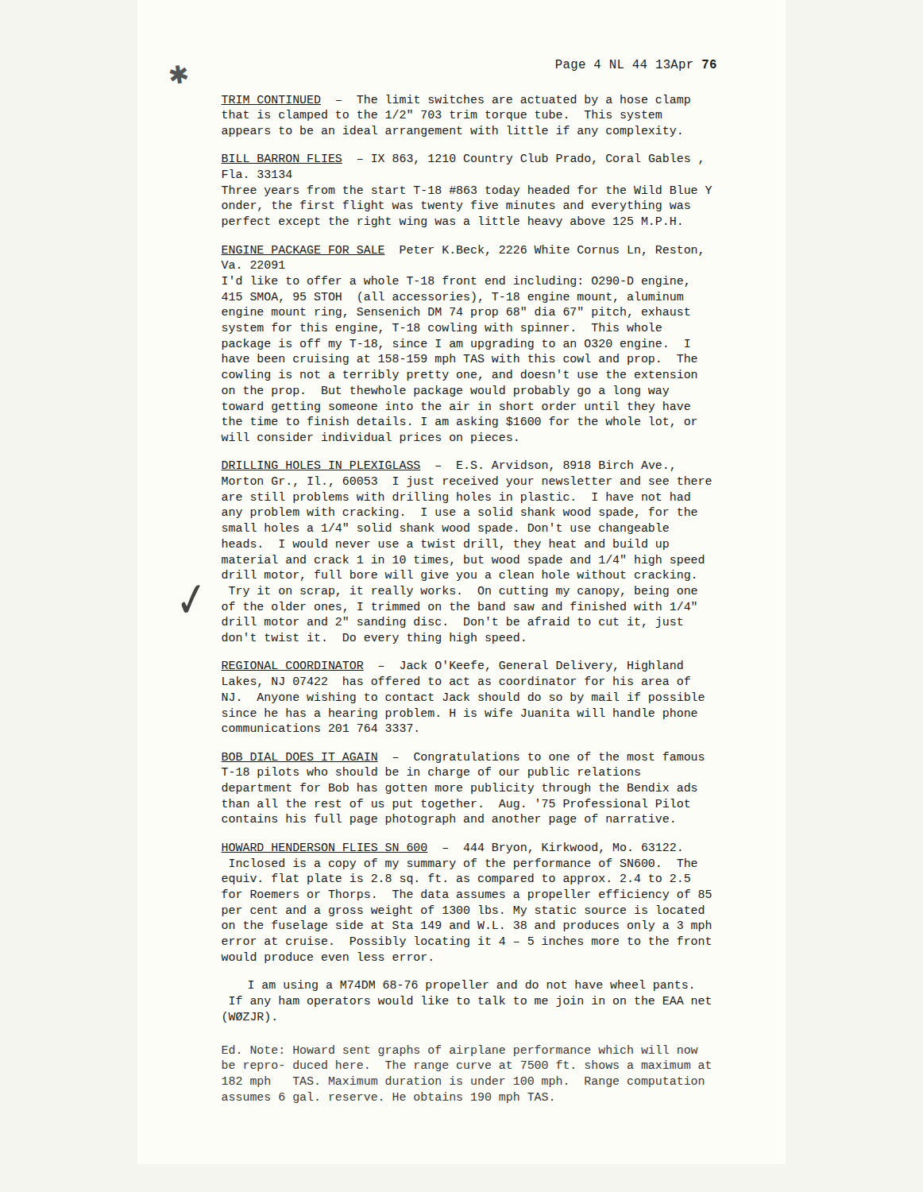✱
✓
Page 4 NL 44 13Apr 76
TRIM CONTINUED – The limit switches are actuated by a hose clamp that is clamped to the 1/2" 703 trim torque tube. This system appears to be an ideal arrangement with little if any complexity.
BILL BARRON FLIES – IX 863, 1210 Country Club Prado, Coral Gables , Fla. 33134
Three years from the start T-18 #863 today headed for the Wild Blue Y onder, the first flight was twenty five minutes and everything was perfect except the right wing was a little heavy above 125 M.P.H.
ENGINE PACKAGE FOR SALE Peter K.Beck, 2226 White Cornus Ln, Reston, Va. 22091
I'd like to offer a whole T-18 front end including: O290-D engine, 415 SMOA, 95 STOH (all accessories), T-18 engine mount, aluminum engine mount ring, Sensenich DM 74 prop 68" dia 67" pitch, exhaust system for this engine, T-18 cowling with spinner. This whole package is off my T-18, since I am upgrading to an O320 engine. I have been cruising at 158-159 mph TAS with this cowl and prop. The cowling is not a terribly pretty one, and doesn't use the extension on the prop. But thewhole package would probably go a long way toward getting someone into the air in short order until they have the time to finish details. I am asking $1600 for the whole lot, or will consider individual prices on pieces.
DRILLING HOLES IN PLEXIGLASS – E.S. Arvidson, 8918 Birch Ave., Morton Gr., Il., 60053 I just received your newsletter and see there are still problems with drilling holes in plastic. I have not had any problem with cracking. I use a solid shank wood spade, for the small holes a 1/4" solid shank wood spade. Don't use changeable heads. I would never use a twist drill, they heat and build up material and crack 1 in 10 times, but wood spade and 1/4" high speed drill motor, full bore will give you a clean hole without cracking. Try it on scrap, it really works. On cutting my canopy, being one of the older ones, I trimmed on the band saw and finished with 1/4" drill motor and 2" sanding disc. Don't be afraid to cut it, just don't twist it. Do every thing high speed.
REGIONAL COORDINATOR – Jack O'Keefe, General Delivery, Highland Lakes, NJ 07422 has offered to act as coordinator for his area of NJ. Anyone wishing to contact Jack should do so by mail if possible since he has a hearing problem. H is wife Juanita will handle phone communications 201 764 3337.
BOB DIAL DOES IT AGAIN – Congratulations to one of the most famous T-18 pilots who should be in charge of our public relations department for Bob has gotten more publicity through the Bendix ads than all the rest of us put together. Aug. '75 Professional Pilot contains his full page photograph and another page of narrative.
HOWARD HENDERSON FLIES SN 600 – 444 Bryon, Kirkwood, Mo. 63122. Inclosed is a copy of my summary of the performance of SN600. The equiv. flat plate is 2.8 sq. ft. as compared to approx. 2.4 to 2.5 for Roemers or Thorps. The data assumes a propeller efficiency of 85 per cent and a gross weight of 1300 lbs. My static source is located on the fuselage side at Sta 149 and W.L. 38 and produces only a 3 mph error at cruise. Possibly locating it 4 – 5 inches more to the front would produce even less error.
I am using a M74DM 68-76 propeller and do not have wheel pants. If any ham operators would like to talk to me join in on the EAA net (WØZJR).
Ed. Note: Howard sent graphs of airplane performance which will now be repro- duced here. The range curve at 7500 ft. shows a maximum at 182 mph TAS. Maximum duration is under 100 mph. Range computation assumes 6 gal. reserve. He obtains 190 mph TAS.